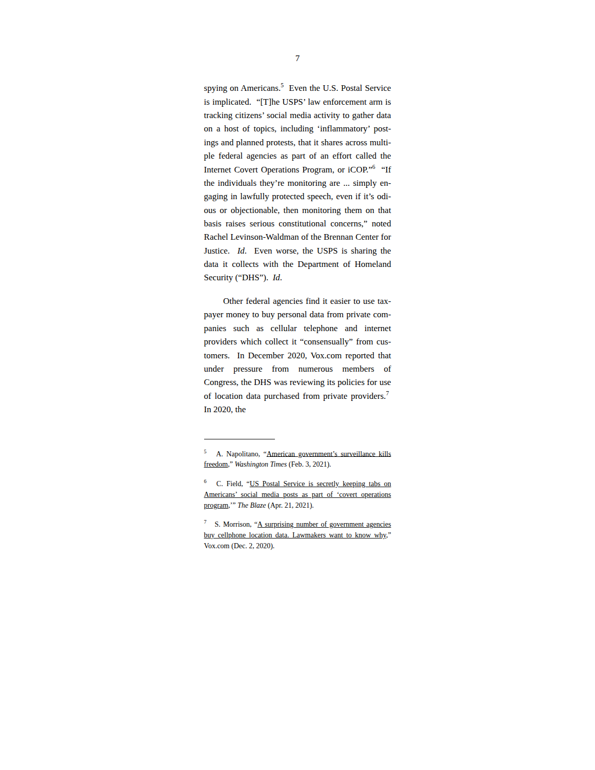7
spying on Americans.5 Even the U.S. Postal Service is implicated. “[T]he USPS’ law enforcement arm is tracking citizens’ social media activity to gather data on a host of topics, including ‘inflammatory’ postings and planned protests, that it shares across multiple federal agencies as part of an effort called the Internet Covert Operations Program, or iCOP.”6 “If the individuals they’re monitoring are ... simply engaging in lawfully protected speech, even if it’s odious or objectionable, then monitoring them on that basis raises serious constitutional concerns,” noted Rachel Levinson-Waldman of the Brennan Center for Justice. Id. Even worse, the USPS is sharing the data it collects with the Department of Homeland Security (“DHS”). Id.
Other federal agencies find it easier to use taxpayer money to buy personal data from private companies such as cellular telephone and internet providers which collect it “consensually” from customers. In December 2020, Vox.com reported that under pressure from numerous members of Congress, the DHS was reviewing its policies for use of location data purchased from private providers.7 In 2020, the
5 A. Napolitano, “American government’s surveillance kills freedom,” Washington Times (Feb. 3, 2021).
6 C. Field, “US Postal Service is secretly keeping tabs on Americans’ social media posts as part of ‘covert operations program,’” The Blaze (Apr. 21, 2021).
7 S. Morrison, “A surprising number of government agencies buy cellphone location data. Lawmakers want to know why,” Vox.com (Dec. 2, 2020).